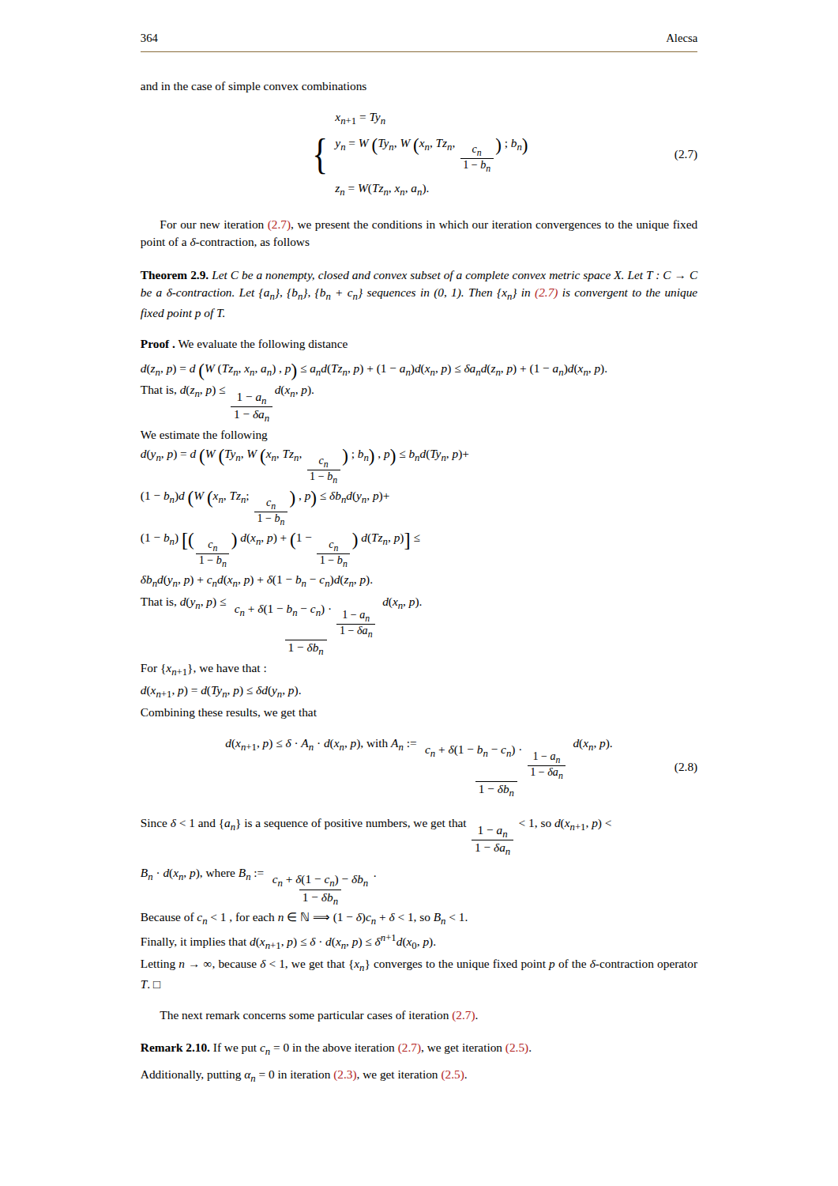364 Alecsa
and in the case of simple convex combinations
{ xn+1 = Tyn yn = W (Tyn, W (xn, Tzn, cn 1 − bn) ; bn) zn = W(Tzn, xn, an).
(2.7)
For our new iteration (2.7), we present the conditions in which our iteration convergences to the unique fixed point of a δ-contraction, as follows
Theorem 2.9. Let C be a nonempty, closed and convex subset of a complete convex metric space X. Let T : C → C be a δ-contraction. Let {an}, {bn}, {bn + cn} sequences in (0, 1). Then {xn} in (2.7) is convergent to the unique fixed point p of T.
Proof . We evaluate the following distance
d(zn, p) = d (W (Tzn, xn, an) , p) ≤ and(Tzn, p) + (1 − an)d(xn, p) ≤ δand(zn, p) + (1 − an)d(xn, p).
That is, d(zn, p) ≤ 1 − an 1 − δan d(xn, p).
We estimate the following
d(yn, p) = d (W (Tyn, W (xn, Tzn, cn 1 − bn) ; bn) , p) ≤ bnd(Tyn, p)+
(1 − bn)d (W (xn, Tzn; cn 1 − bn) , p) ≤ δbnd(yn, p)+
(1 − bn) [(cn 1 − bn) d(xn, p) + (1 − cn 1 − bn) d(Tzn, p)] ≤
δbnd(yn, p) + cnd(xn, p) + δ(1 − bn − cn)d(zn, p).
That is, d(yn, p) ≤ cn + δ(1 − bn − cn) · 1 − an 1 − δan 1 − δbn d(xn, p).
For {xn+1}, we have that :
d(xn+1, p) = d(Tyn, p) ≤ δd(yn, p).
Combining these results, we get that
d(xn+1, p) ≤ δ · An · d(xn, p), with An := cn + δ(1 − bn − cn) · 1 − an 1 − δan 1 − δbn d(xn, p).
(2.8)
Since δ < 1 and {an} is a sequence of positive numbers, we get that 1 − an 1 − δan < 1, so d(xn+1, p) <
Bn · d(xn, p), where Bn := cn + δ(1 − cn) − δbn 1 − δbn.
Because of cn < 1 , for each n ∈ ℕ ⟹ (1 − δ)cn + δ < 1, so Bn < 1.
Finally, it implies that d(xn+1, p) ≤ δ · d(xn, p) ≤ δn+1d(x0, p).
Letting n → ∞, because δ < 1, we get that {xn} converges to the unique fixed point p of the δ-contraction operator T. □
The next remark concerns some particular cases of iteration (2.7).
Remark 2.10. If we put cn = 0 in the above iteration (2.7), we get iteration (2.5).
Additionally, putting αn = 0 in iteration (2.3), we get iteration (2.5).